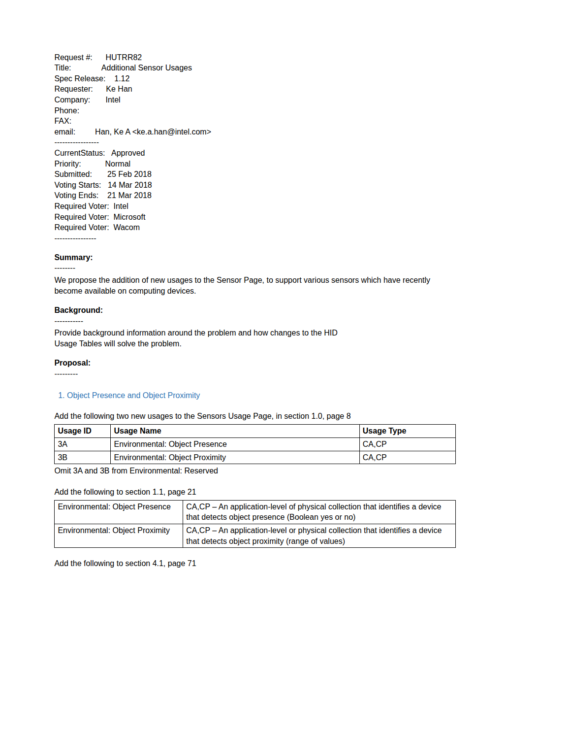Request #: HUTRR82 Title: Additional Sensor Usages Spec Release: 1.12 Requester: Ke Han Company: Intel Phone: FAX: email: Han, Ke A <ke.a.han@intel.com> ----------------- CurrentStatus: Approved Priority: Normal Submitted: 25 Feb 2018 Voting Starts: 14 Mar 2018 Voting Ends: 21 Mar 2018 Required Voter: Intel Required Voter: Microsoft Required Voter: Wacom ----------------
Summary:
--------
We propose the addition of new usages to the Sensor Page, to support various sensors which have recently become available on computing devices.
Background:
-----------
Provide background information around the problem and how changes to the HID
Usage Tables will solve the problem.
Proposal:
---------
Object Presence and Object Proximity
Add the following two new usages to the Sensors Usage Page, in section 1.0, page 8
| Usage ID | Usage Name | Usage Type |
| --- | --- | --- |
| 3A | Environmental: Object Presence | CA,CP |
| 3B | Environmental: Object Proximity | CA,CP |
Omit 3A and 3B from Environmental: Reserved
Add the following to section 1.1, page 21
| Environmental: Object Presence | CA,CP – An application-level of physical collection that identifies a device that detects object presence (Boolean yes or no) |
| Environmental: Object Proximity | CA,CP – An application-level or physical collection that identifies a device that detects object proximity (range of values) |
Add the following to section 4.1, page 71